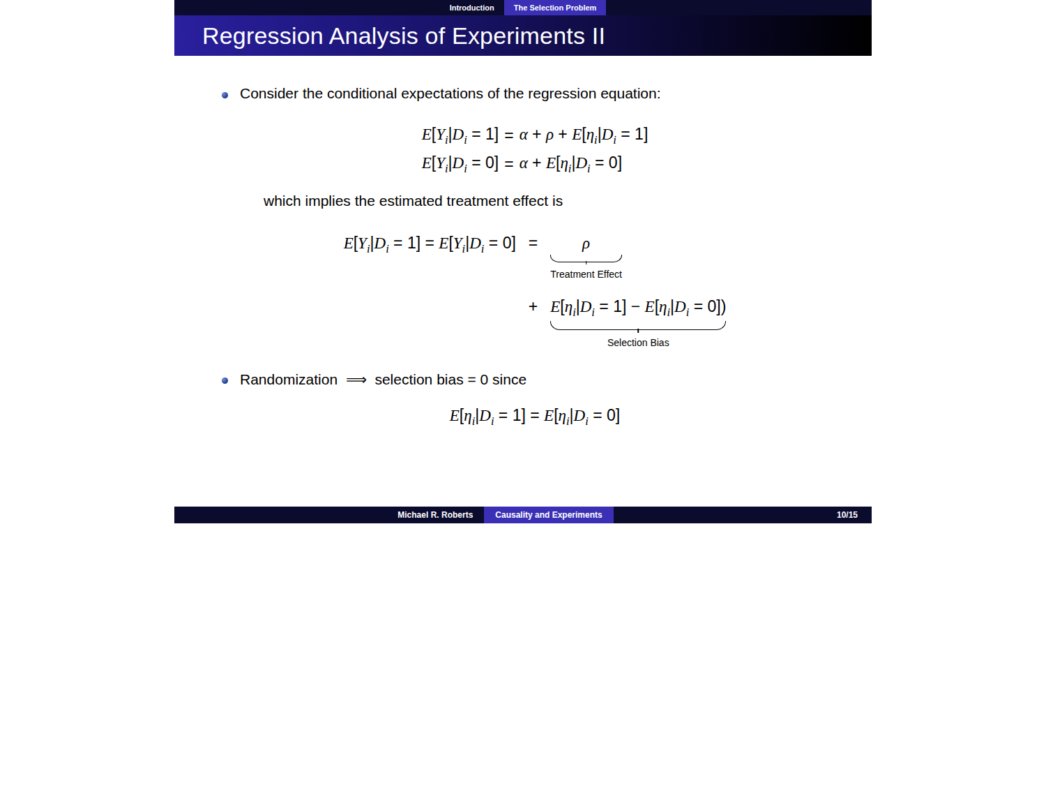Introduction
The Selection Problem
Regression Analysis of Experiments II
Consider the conditional expectations of the regression equation:
| E [ Y i / D i = 1] | = | α + ρ + E [ η i / D i = 1] |
| E [ Y i / D i = 0] | = | α + E [ η i / D i = 0] |
which implies the estimated treatment effect is
| E [ Y i / D i = 1] = E [ Y i / D i = 0] | = | ρ Treatment Effect |
| | + | E [ η i / D i = 1] − E [ η i / D i = 0]) Selection Bias |
Randomization ⟹ selection bias = 0 since
E[ηi|Di = 1] = E[ηi|Di = 0]
Michael R. Roberts
Causality and Experiments
10/15